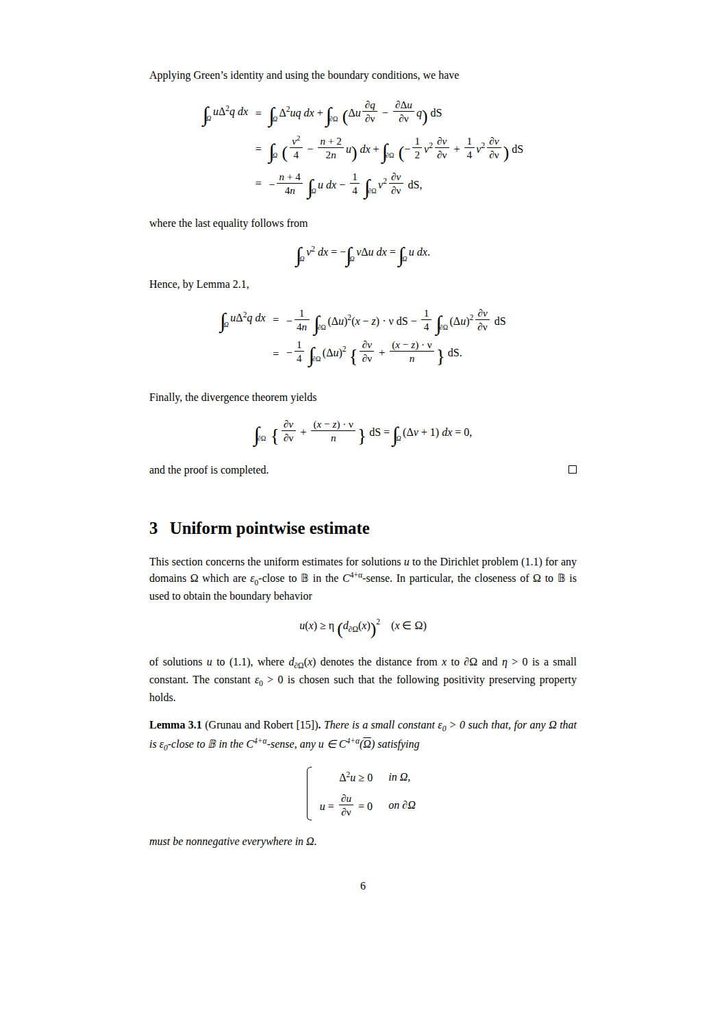Applying Green’s identity and using the boundary conditions, we have
| ∫ Ω u Δ 2 q dx | = | ∫ Ω Δ 2 uq dx + ∫ ∂Ω ( Δ u ∂ q ∂ν − ∂Δ u ∂ν q ) dS |
| | = | ∫ Ω ( v 2 4 − n + 2 2 n u ) dx + ∫ ∂Ω ( − 1 2 v 2 ∂ v ∂ν + 1 4 v 2 ∂ v ∂ν ) dS |
| | = | − n + 4 4 n ∫ Ω u dx − 1 4 ∫ ∂Ω v 2 ∂ v ∂ν dS , |
where the last equality follows from
∫Ωv2 dx = −∫Ωv Δu dx = ∫Ωu dx.
Hence, by Lemma 2.1,
| ∫ Ω u Δ 2 q dx | = | − 1 4 n ∫ ∂Ω (Δ u ) 2 ( x − z ) · ν dS − 1 4 ∫ ∂Ω (Δ u ) 2 ∂ v ∂ν dS |
| | = | − 1 4 ∫ ∂Ω (Δ u ) 2 { ∂ v ∂ν + ( x − z ) · ν n } dS . |
Finally, the divergence theorem yields
∫∂Ω {∂v∂ν + (x − z) · ν n} dS = ∫Ω(Δv + 1) dx = 0,
and the proof is completed.
3 Uniform pointwise estimate
This section concerns the uniform estimates for solutions u to the Dirichlet problem (1.1) for any domains Ω which are ε0-close to 𝔹 in the C4+α-sense. In particular, the closeness of Ω to 𝔹 is used to obtain the boundary behavior
u(x) ≥ η (d∂Ω(x))2 (x ∈ Ω)
of solutions u to (1.1), where d∂Ω(x) denotes the distance from x to ∂Ω and η > 0 is a small constant. The constant ε0 > 0 is chosen such that the following positivity preserving property holds.
Lemma 3.1 (Grunau and Robert [15]). There is a small constant ε0 > 0 such that, for any Ω that is ε0-close to 𝔹 in the C4+α-sense, any u ∈ C4+α(Ω) satisfying
| Δ 2 u ≥ 0 | in Ω, |
| u = ∂ u ∂ν = 0 | on ∂Ω |
must be nonnegative everywhere in Ω.
6